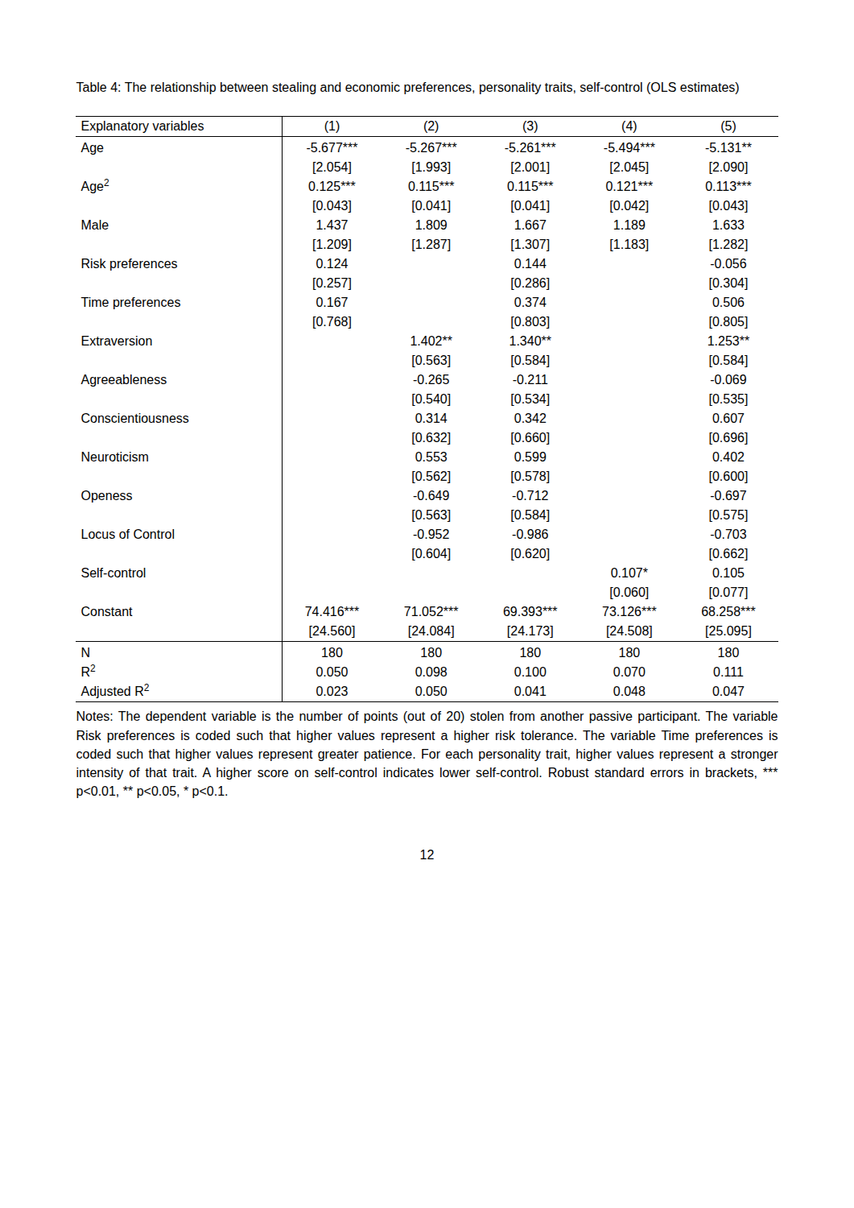Table 4: The relationship between stealing and economic preferences, personality traits, self-control (OLS estimates)
| Explanatory variables | (1) | (2) | (3) | (4) | (5) |
| --- | --- | --- | --- | --- | --- |
| Age | -5.677*** | -5.267*** | -5.261*** | -5.494*** | -5.131** |
| | [2.054] | [1.993] | [2.001] | [2.045] | [2.090] |
| Age 2 | 0.125*** | 0.115*** | 0.115*** | 0.121*** | 0.113*** |
| | [0.043] | [0.041] | [0.041] | [0.042] | [0.043] |
| Male | 1.437 | 1.809 | 1.667 | 1.189 | 1.633 |
| | [1.209] | [1.287] | [1.307] | [1.183] | [1.282] |
| Risk preferences | 0.124 | | 0.144 | | -0.056 |
| | [0.257] | | [0.286] | | [0.304] |
| Time preferences | 0.167 | | 0.374 | | 0.506 |
| | [0.768] | | [0.803] | | [0.805] |
| Extraversion | | 1.402** | 1.340** | | 1.253** |
| | | [0.563] | [0.584] | | [0.584] |
| Agreeableness | | -0.265 | -0.211 | | -0.069 |
| | | [0.540] | [0.534] | | [0.535] |
| Conscientiousness | | 0.314 | 0.342 | | 0.607 |
| | | [0.632] | [0.660] | | [0.696] |
| Neuroticism | | 0.553 | 0.599 | | 0.402 |
| | | [0.562] | [0.578] | | [0.600] |
| Openess | | -0.649 | -0.712 | | -0.697 |
| | | [0.563] | [0.584] | | [0.575] |
| Locus of Control | | -0.952 | -0.986 | | -0.703 |
| | | [0.604] | [0.620] | | [0.662] |
| Self-control | | | | 0.107* | 0.105 |
| | | | | [0.060] | [0.077] |
| Constant | 74.416*** | 71.052*** | 69.393*** | 73.126*** | 68.258*** |
| | [24.560] | [24.084] | [24.173] | [24.508] | [25.095] |
| N | 180 | 180 | 180 | 180 | 180 |
| R 2 | 0.050 | 0.098 | 0.100 | 0.070 | 0.111 |
| Adjusted R 2 | 0.023 | 0.050 | 0.041 | 0.048 | 0.047 |
Notes: The dependent variable is the number of points (out of 20) stolen from another passive participant. The variable Risk preferences is coded such that higher values represent a higher risk tolerance. The variable Time preferences is coded such that higher values represent greater patience. For each personality trait, higher values represent a stronger intensity of that trait. A higher score on self-control indicates lower self-control. Robust standard errors in brackets, *** p<0.01, ** p<0.05, * p<0.1.
12